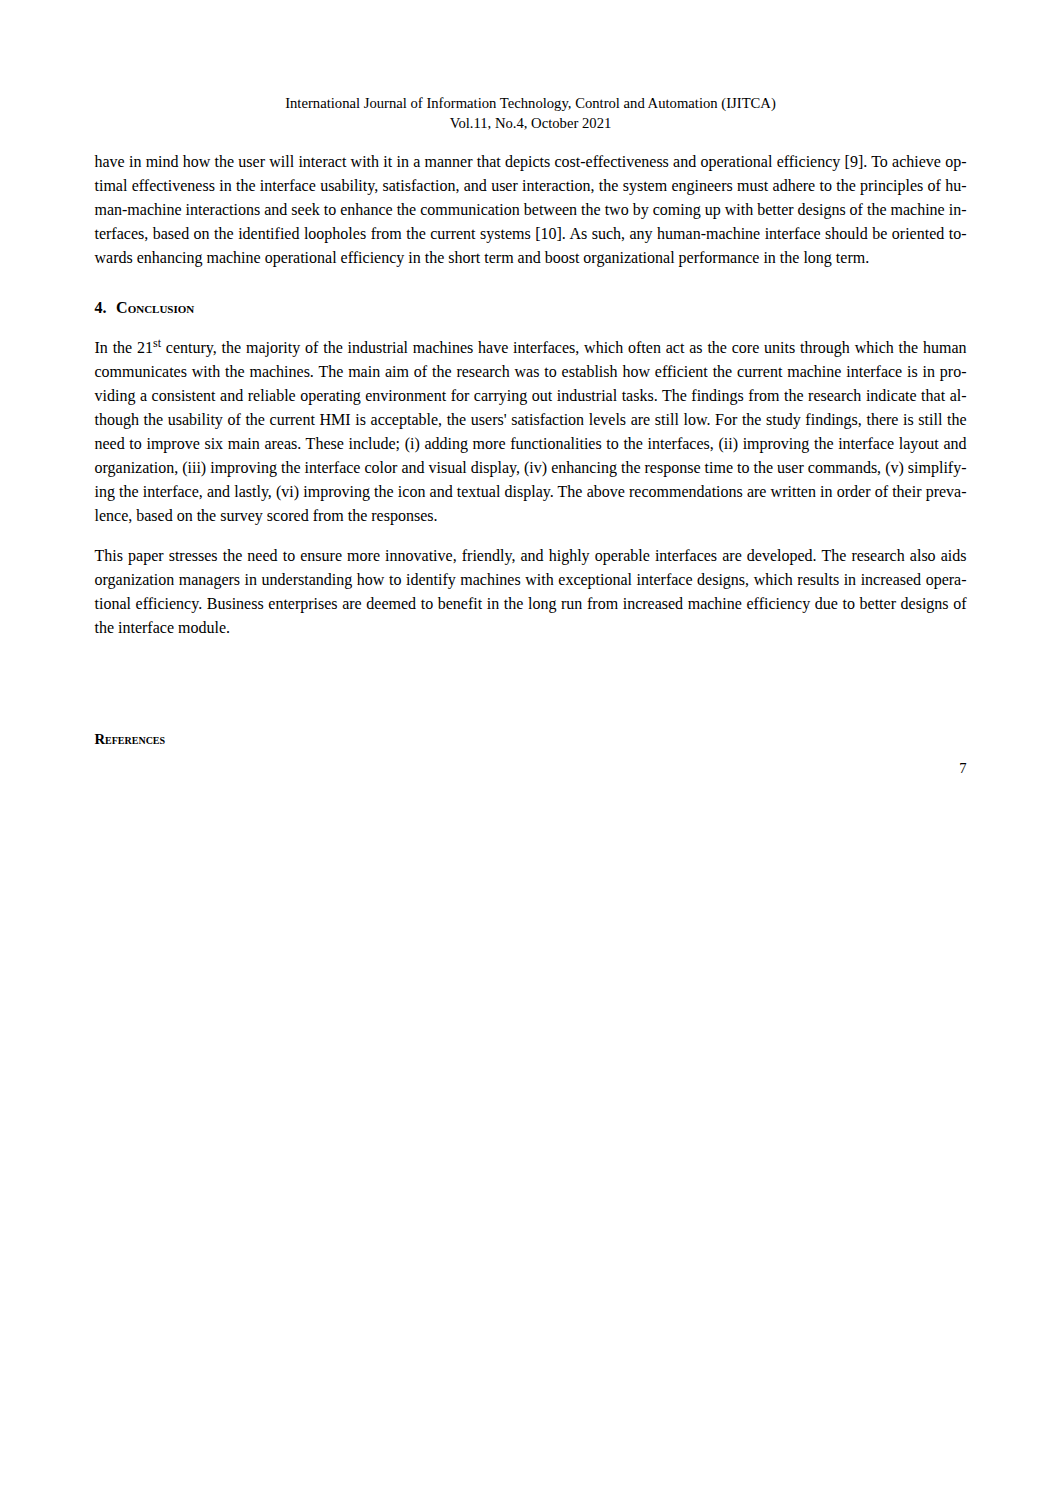International Journal of Information Technology, Control and Automation (IJITCA)
Vol.11, No.4, October 2021
have in mind how the user will interact with it in a manner that depicts cost-effectiveness and operational efficiency [9]. To achieve optimal effectiveness in the interface usability, satisfaction, and user interaction, the system engineers must adhere to the principles of human-machine interactions and seek to enhance the communication between the two by coming up with better designs of the machine interfaces, based on the identified loopholes from the current systems [10]. As such, any human-machine interface should be oriented towards enhancing machine operational efficiency in the short term and boost organizational performance in the long term.
4. Conclusion
In the 21st century, the majority of the industrial machines have interfaces, which often act as the core units through which the human communicates with the machines. The main aim of the research was to establish how efficient the current machine interface is in providing a consistent and reliable operating environment for carrying out industrial tasks. The findings from the research indicate that although the usability of the current HMI is acceptable, the users' satisfaction levels are still low. For the study findings, there is still the need to improve six main areas. These include; (i) adding more functionalities to the interfaces, (ii) improving the interface layout and organization, (iii) improving the interface color and visual display, (iv) enhancing the response time to the user commands, (v) simplifying the interface, and lastly, (vi) improving the icon and textual display. The above recommendations are written in order of their prevalence, based on the survey scored from the responses.
This paper stresses the need to ensure more innovative, friendly, and highly operable interfaces are developed. The research also aids organization managers in understanding how to identify machines with exceptional interface designs, which results in increased operational efficiency. Business enterprises are deemed to benefit in the long run from increased machine efficiency due to better designs of the interface module.
References
7